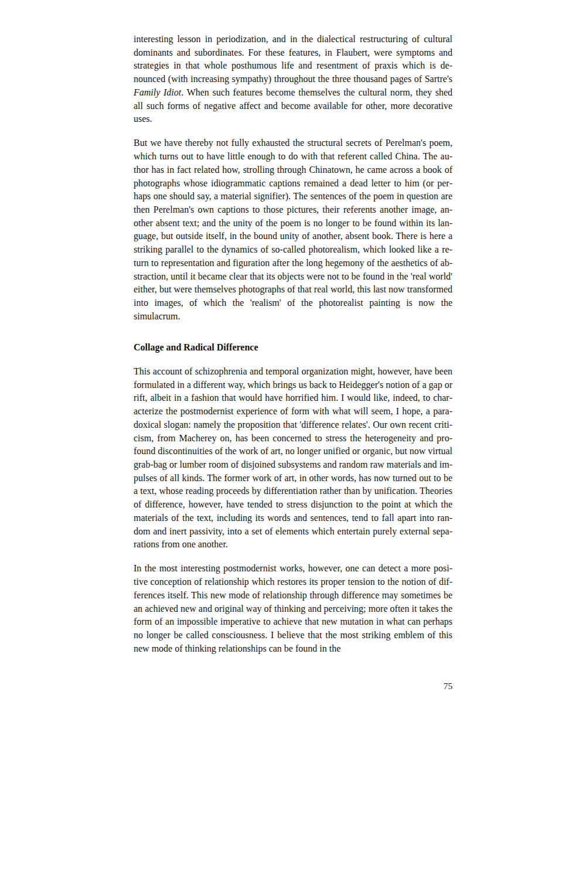interesting lesson in periodization, and in the dialectical restructuring of cultural dominants and subordinates. For these features, in Flaubert, were symptoms and strategies in that whole posthumous life and resentment of praxis which is denounced (with increasing sympathy) throughout the three thousand pages of Sartre's Family Idiot. When such features become themselves the cultural norm, they shed all such forms of negative affect and become available for other, more decorative uses.
But we have thereby not fully exhausted the structural secrets of Perelman's poem, which turns out to have little enough to do with that referent called China. The author has in fact related how, strolling through Chinatown, he came across a book of photographs whose idiogrammatic captions remained a dead letter to him (or perhaps one should say, a material signifier). The sentences of the poem in question are then Perelman's own captions to those pictures, their referents another image, another absent text; and the unity of the poem is no longer to be found within its language, but outside itself, in the bound unity of another, absent book. There is here a striking parallel to the dynamics of so-called photorealism, which looked like a return to representation and figuration after the long hegemony of the aesthetics of abstraction, until it became clear that its objects were not to be found in the 'real world' either, but were themselves photographs of that real world, this last now transformed into images, of which the 'realism' of the photorealist painting is now the simulacrum.
Collage and Radical Difference
This account of schizophrenia and temporal organization might, however, have been formulated in a different way, which brings us back to Heidegger's notion of a gap or rift, albeit in a fashion that would have horrified him. I would like, indeed, to characterize the postmodernist experience of form with what will seem, I hope, a paradoxical slogan: namely the proposition that 'difference relates'. Our own recent criticism, from Macherey on, has been concerned to stress the heterogeneity and profound discontinuities of the work of art, no longer unified or organic, but now virtual grab-bag or lumber room of disjoined subsystems and random raw materials and impulses of all kinds. The former work of art, in other words, has now turned out to be a text, whose reading proceeds by differentiation rather than by unification. Theories of difference, however, have tended to stress disjunction to the point at which the materials of the text, including its words and sentences, tend to fall apart into random and inert passivity, into a set of elements which entertain purely external separations from one another.
In the most interesting postmodernist works, however, one can detect a more positive conception of relationship which restores its proper tension to the notion of differences itself. This new mode of relationship through difference may sometimes be an achieved new and original way of thinking and perceiving; more often it takes the form of an impossible imperative to achieve that new mutation in what can perhaps no longer be called consciousness. I believe that the most striking emblem of this new mode of thinking relationships can be found in the
75